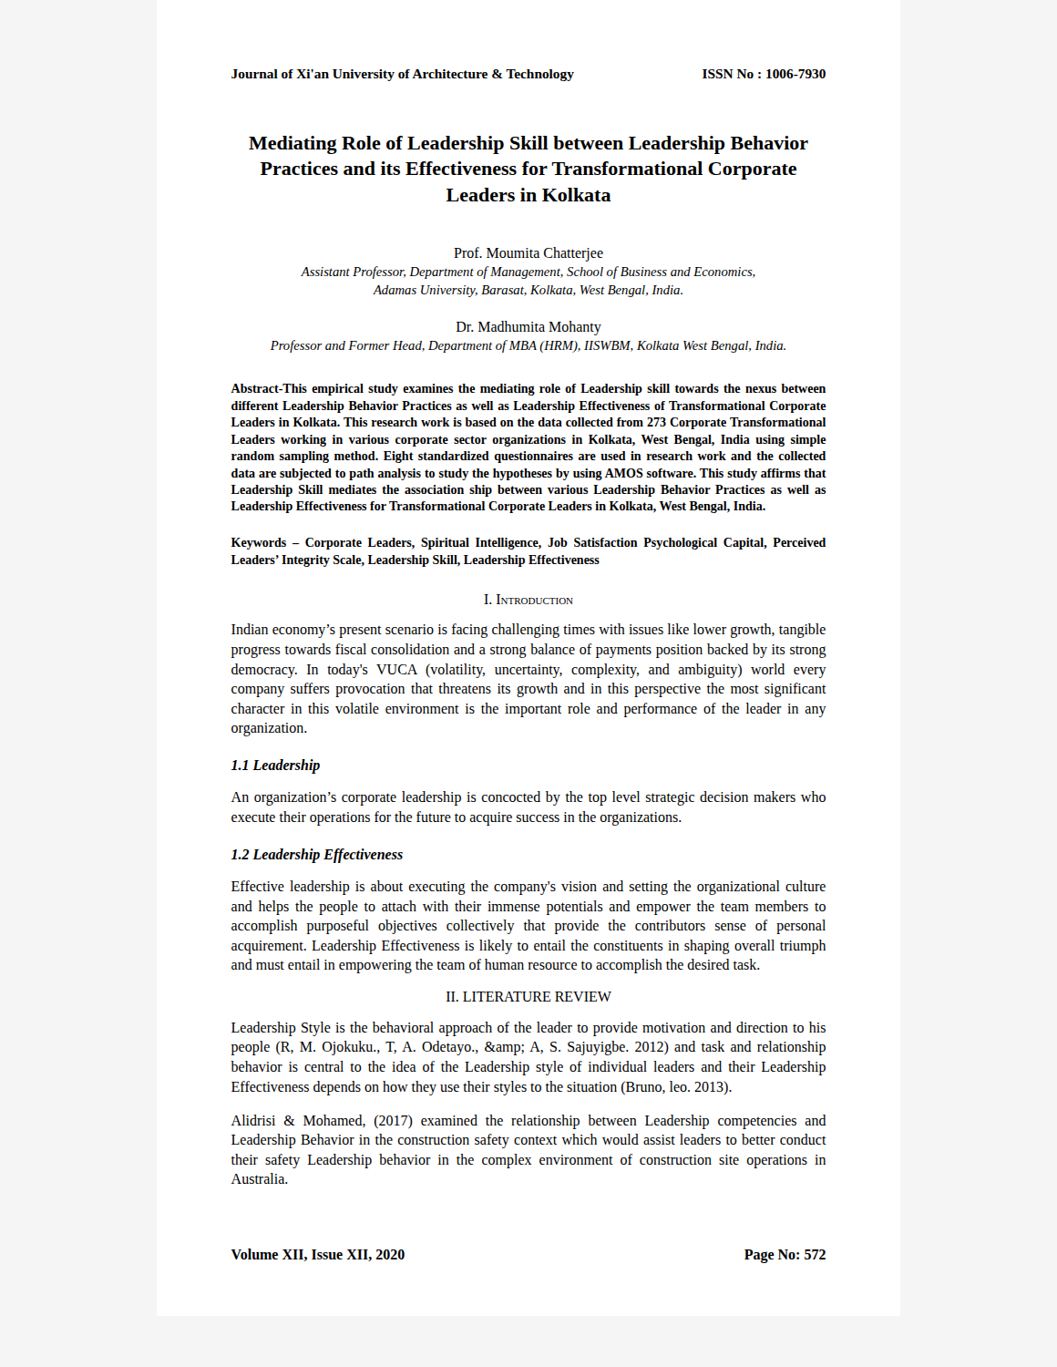Journal of Xi'an University of Architecture & Technology ISSN No : 1006-7930
Mediating Role of Leadership Skill between Leadership Behavior Practices and its Effectiveness for Transformational Corporate Leaders in Kolkata
Prof. Moumita Chatterjee
Assistant Professor, Department of Management, School of Business and Economics,
Adamas University, Barasat, Kolkata, West Bengal, India.
Dr. Madhumita Mohanty
Professor and Former Head, Department of MBA (HRM), IISWBM, Kolkata West Bengal, India.
Abstract-This empirical study examines the mediating role of Leadership skill towards the nexus between different Leadership Behavior Practices as well as Leadership Effectiveness of Transformational Corporate Leaders in Kolkata. This research work is based on the data collected from 273 Corporate Transformational Leaders working in various corporate sector organizations in Kolkata, West Bengal, India using simple random sampling method. Eight standardized questionnaires are used in research work and the collected data are subjected to path analysis to study the hypotheses by using AMOS software. This study affirms that Leadership Skill mediates the association ship between various Leadership Behavior Practices as well as Leadership Effectiveness for Transformational Corporate Leaders in Kolkata, West Bengal, India.
Keywords – Corporate Leaders, Spiritual Intelligence, Job Satisfaction Psychological Capital, Perceived Leaders’ Integrity Scale, Leadership Skill, Leadership Effectiveness
I. Introduction
Indian economy’s present scenario is facing challenging times with issues like lower growth, tangible progress towards fiscal consolidation and a strong balance of payments position backed by its strong democracy. In today's VUCA (volatility, uncertainty, complexity, and ambiguity) world every company suffers provocation that threatens its growth and in this perspective the most significant character in this volatile environment is the important role and performance of the leader in any organization.
1.1 Leadership
An organization’s corporate leadership is concocted by the top level strategic decision makers who execute their operations for the future to acquire success in the organizations.
1.2 Leadership Effectiveness
Effective leadership is about executing the company's vision and setting the organizational culture and helps the people to attach with their immense potentials and empower the team members to accomplish purposeful objectives collectively that provide the contributors sense of personal acquirement. Leadership Effectiveness is likely to entail the constituents in shaping overall triumph and must entail in empowering the team of human resource to accomplish the desired task.
II. LITERATURE REVIEW
Leadership Style is the behavioral approach of the leader to provide motivation and direction to his people (R, M. Ojokuku., T, A. Odetayo., &amp; A, S. Sajuyigbe. 2012) and task and relationship behavior is central to the idea of the Leadership style of individual leaders and their Leadership Effectiveness depends on how they use their styles to the situation (Bruno, leo. 2013).
Alidrisi & Mohamed, (2017) examined the relationship between Leadership competencies and Leadership Behavior in the construction safety context which would assist leaders to better conduct their safety Leadership behavior in the complex environment of construction site operations in Australia.
Volume XII, Issue XII, 2020 Page No: 572